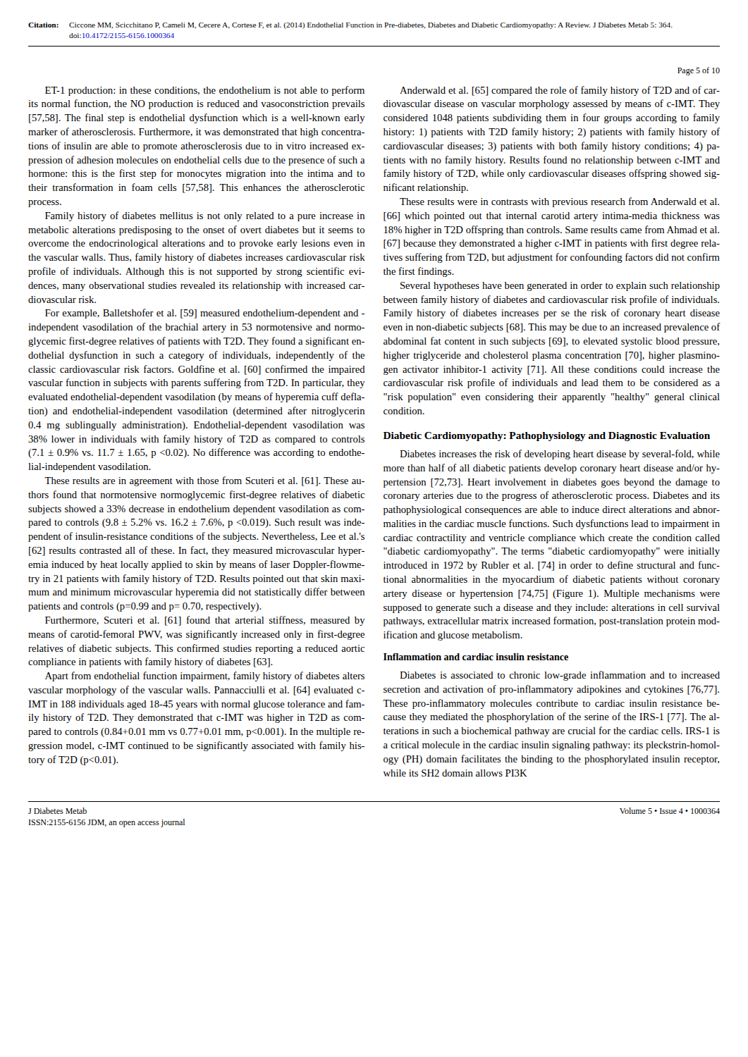Citation: Ciccone MM, Scicchitano P, Cameli M, Cecere A, Cortese F, et al. (2014) Endothelial Function in Pre-diabetes, Diabetes and Diabetic Cardiomyopathy: A Review. J Diabetes Metab 5: 364. doi:10.4172/2155-6156.1000364
Page 5 of 10
ET-1 production: in these conditions, the endothelium is not able to perform its normal function, the NO production is reduced and vasoconstriction prevails [57,58]. The final step is endothelial dysfunction which is a well-known early marker of atherosclerosis. Furthermore, it was demonstrated that high concentrations of insulin are able to promote atherosclerosis due to in vitro increased expression of adhesion molecules on endothelial cells due to the presence of such a hormone: this is the first step for monocytes migration into the intima and to their transformation in foam cells [57,58]. This enhances the atherosclerotic process.
Family history of diabetes mellitus is not only related to a pure increase in metabolic alterations predisposing to the onset of overt diabetes but it seems to overcome the endocrinological alterations and to provoke early lesions even in the vascular walls. Thus, family history of diabetes increases cardiovascular risk profile of individuals. Although this is not supported by strong scientific evidences, many observational studies revealed its relationship with increased cardiovascular risk.
For example, Balletshofer et al. [59] measured endothelium-dependent and -independent vasodilation of the brachial artery in 53 normotensive and normoglycemic first-degree relatives of patients with T2D. They found a significant endothelial dysfunction in such a category of individuals, independently of the classic cardiovascular risk factors. Goldfine et al. [60] confirmed the impaired vascular function in subjects with parents suffering from T2D. In particular, they evaluated endothelial-dependent vasodilation (by means of hyperemia cuff deflation) and endothelial-independent vasodilation (determined after nitroglycerin 0.4 mg sublingually administration). Endothelial-dependent vasodilation was 38% lower in individuals with family history of T2D as compared to controls (7.1 ± 0.9% vs. 11.7 ± 1.65, p <0.02). No difference was according to endothelial-independent vasodilation.
These results are in agreement with those from Scuteri et al. [61]. These authors found that normotensive normoglycemic first-degree relatives of diabetic subjects showed a 33% decrease in endothelium dependent vasodilation as compared to controls (9.8 ± 5.2% vs. 16.2 ± 7.6%, p <0.019). Such result was independent of insulin-resistance conditions of the subjects. Nevertheless, Lee et al.'s [62] results contrasted all of these. In fact, they measured microvascular hyperemia induced by heat locally applied to skin by means of laser Doppler-flowmetry in 21 patients with family history of T2D. Results pointed out that skin maximum and minimum microvascular hyperemia did not statistically differ between patients and controls (p=0.99 and p= 0.70, respectively).
Furthermore, Scuteri et al. [61] found that arterial stiffness, measured by means of carotid-femoral PWV, was significantly increased only in first-degree relatives of diabetic subjects. This confirmed studies reporting a reduced aortic compliance in patients with family history of diabetes [63].
Apart from endothelial function impairment, family history of diabetes alters vascular morphology of the vascular walls. Pannacciulli et al. [64] evaluated c-IMT in 188 individuals aged 18-45 years with normal glucose tolerance and family history of T2D. They demonstrated that c-IMT was higher in T2D as compared to controls (0.84+0.01 mm vs 0.77+0.01 mm, p<0.001). In the multiple regression model, c-IMT continued to be significantly associated with family history of T2D (p<0.01).
Anderwald et al. [65] compared the role of family history of T2D and of cardiovascular disease on vascular morphology assessed by means of c-IMT. They considered 1048 patients subdividing them in four groups according to family history: 1) patients with T2D family history; 2) patients with family history of cardiovascular diseases; 3) patients with both family history conditions; 4) patients with no family history. Results found no relationship between c-IMT and family history of T2D, while only cardiovascular diseases offspring showed significant relationship.
These results were in contrasts with previous research from Anderwald et al. [66] which pointed out that internal carotid artery intima-media thickness was 18% higher in T2D offspring than controls. Same results came from Ahmad et al. [67] because they demonstrated a higher c-IMT in patients with first degree relatives suffering from T2D, but adjustment for confounding factors did not confirm the first findings.
Several hypotheses have been generated in order to explain such relationship between family history of diabetes and cardiovascular risk profile of individuals. Family history of diabetes increases per se the risk of coronary heart disease even in non-diabetic subjects [68]. This may be due to an increased prevalence of abdominal fat content in such subjects [69], to elevated systolic blood pressure, higher triglyceride and cholesterol plasma concentration [70], higher plasminogen activator inhibitor-1 activity [71]. All these conditions could increase the cardiovascular risk profile of individuals and lead them to be considered as a "risk population" even considering their apparently "healthy" general clinical condition.
Diabetic Cardiomyopathy: Pathophysiology and Diagnostic Evaluation
Diabetes increases the risk of developing heart disease by several-fold, while more than half of all diabetic patients develop coronary heart disease and/or hypertension [72,73]. Heart involvement in diabetes goes beyond the damage to coronary arteries due to the progress of atherosclerotic process. Diabetes and its pathophysiological consequences are able to induce direct alterations and abnormalities in the cardiac muscle functions. Such dysfunctions lead to impairment in cardiac contractility and ventricle compliance which create the condition called "diabetic cardiomyopathy". The terms "diabetic cardiomyopathy" were initially introduced in 1972 by Rubler et al. [74] in order to define structural and functional abnormalities in the myocardium of diabetic patients without coronary artery disease or hypertension [74,75] (Figure 1). Multiple mechanisms were supposed to generate such a disease and they include: alterations in cell survival pathways, extracellular matrix increased formation, post-translation protein modification and glucose metabolism.
Inflammation and cardiac insulin resistance
Diabetes is associated to chronic low-grade inflammation and to increased secretion and activation of pro-inflammatory adipokines and cytokines [76,77]. These pro-inflammatory molecules contribute to cardiac insulin resistance because they mediated the phosphorylation of the serine of the IRS-1 [77]. The alterations in such a biochemical pathway are crucial for the cardiac cells. IRS-1 is a critical molecule in the cardiac insulin signaling pathway: its pleckstrin-homology (PH) domain facilitates the binding to the phosphorylated insulin receptor, while its SH2 domain allows PI3K
J Diabetes Metab
ISSN:2155-6156 JDM, an open access journal
Volume 5 • Issue 4 • 1000364